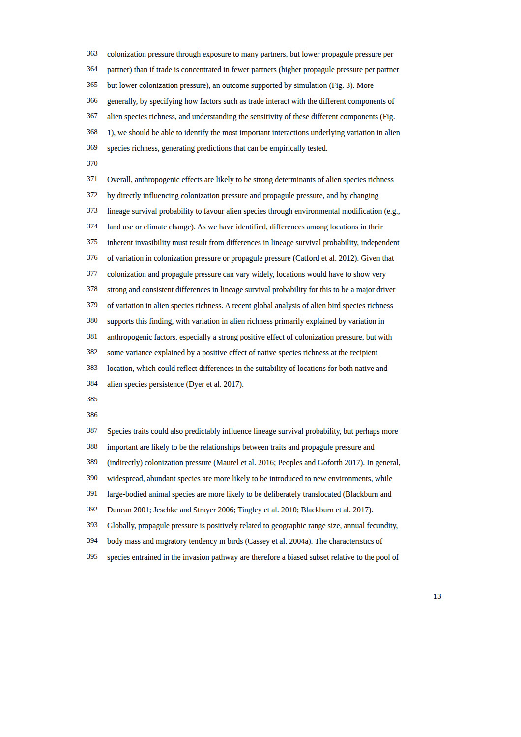colonization pressure through exposure to many partners, but lower propagule pressure per
partner) than if trade is concentrated in fewer partners (higher propagule pressure per partner
but lower colonization pressure), an outcome supported by simulation (Fig. 3). More
generally, by specifying how factors such as trade interact with the different components of
alien species richness, and understanding the sensitivity of these different components (Fig.
1), we should be able to identify the most important interactions underlying variation in alien
species richness, generating predictions that can be empirically tested.
Overall, anthropogenic effects are likely to be strong determinants of alien species richness
by directly influencing colonization pressure and propagule pressure, and by changing
lineage survival probability to favour alien species through environmental modification (e.g.,
land use or climate change). As we have identified, differences among locations in their
inherent invasibility must result from differences in lineage survival probability, independent
of variation in colonization pressure or propagule pressure (Catford et al. 2012). Given that
colonization and propagule pressure can vary widely, locations would have to show very
strong and consistent differences in lineage survival probability for this to be a major driver
of variation in alien species richness. A recent global analysis of alien bird species richness
supports this finding, with variation in alien richness primarily explained by variation in
anthropogenic factors, especially a strong positive effect of colonization pressure, but with
some variance explained by a positive effect of native species richness at the recipient
location, which could reflect differences in the suitability of locations for both native and
alien species persistence (Dyer et al. 2017).
Species traits could also predictably influence lineage survival probability, but perhaps more
important are likely to be the relationships between traits and propagule pressure and
(indirectly) colonization pressure (Maurel et al. 2016; Peoples and Goforth 2017). In general,
widespread, abundant species are more likely to be introduced to new environments, while
large-bodied animal species are more likely to be deliberately translocated (Blackburn and
Duncan 2001; Jeschke and Strayer 2006; Tingley et al. 2010; Blackburn et al. 2017).
Globally, propagule pressure is positively related to geographic range size, annual fecundity,
body mass and migratory tendency in birds (Cassey et al. 2004a). The characteristics of
species entrained in the invasion pathway are therefore a biased subset relative to the pool of
13